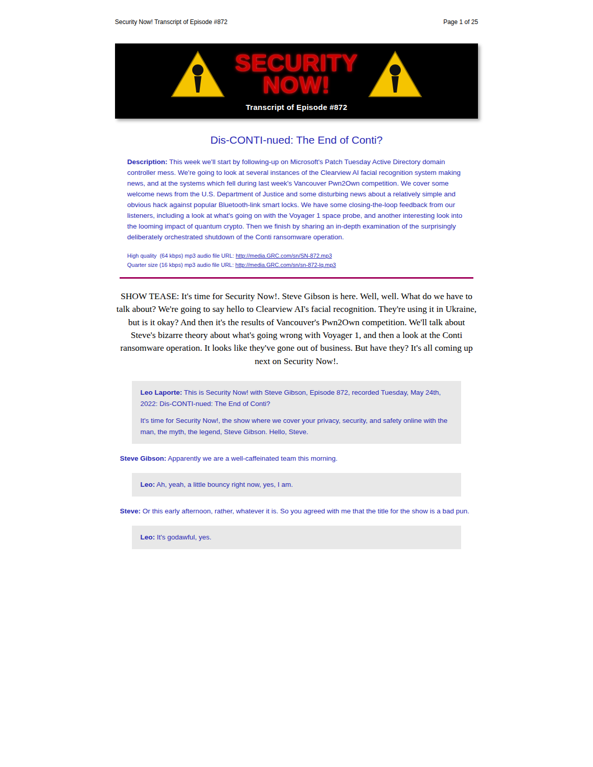Security Now! Transcript of Episode #872
Page 1 of 25
SECURITY NOW!
Transcript of Episode #872
Dis-CONTI-nued: The End of Conti?
Description: This week we'll start by following-up on Microsoft's Patch Tuesday Active Directory domain controller mess. We're going to look at several instances of the Clearview AI facial recognition system making news, and at the systems which fell during last week's Vancouver Pwn2Own competition. We cover some welcome news from the U.S. Department of Justice and some disturbing news about a relatively simple and obvious hack against popular Bluetooth-link smart locks. We have some closing-the-loop feedback from our listeners, including a look at what's going on with the Voyager 1 space probe, and another interesting look into the looming impact of quantum crypto. Then we finish by sharing an in-depth examination of the surprisingly deliberately orchestrated shutdown of the Conti ransomware operation.
High quality (64 kbps) mp3 audio file URL: http://media.GRC.com/sn/SN-872.mp3
Quarter size (16 kbps) mp3 audio file URL: http://media.GRC.com/sn/sn-872-lq.mp3
SHOW TEASE: It's time for Security Now!. Steve Gibson is here. Well, well. What do we have to talk about? We're going to say hello to Clearview AI's facial recognition. They're using it in Ukraine, but is it okay? And then it's the results of Vancouver's Pwn2Own competition. We'll talk about Steve's bizarre theory about what's going wrong with Voyager 1, and then a look at the Conti ransomware operation. It looks like they've gone out of business. But have they? It's all coming up next on Security Now!.
Leo Laporte: This is Security Now! with Steve Gibson, Episode 872, recorded Tuesday, May 24th, 2022: Dis-CONTI-nued: The End of Conti?
It's time for Security Now!, the show where we cover your privacy, security, and safety online with the man, the myth, the legend, Steve Gibson. Hello, Steve.
Steve Gibson: Apparently we are a well-caffeinated team this morning.
Leo: Ah, yeah, a little bouncy right now, yes, I am.
Steve: Or this early afternoon, rather, whatever it is. So you agreed with me that the title for the show is a bad pun.
Leo: It's godawful, yes.